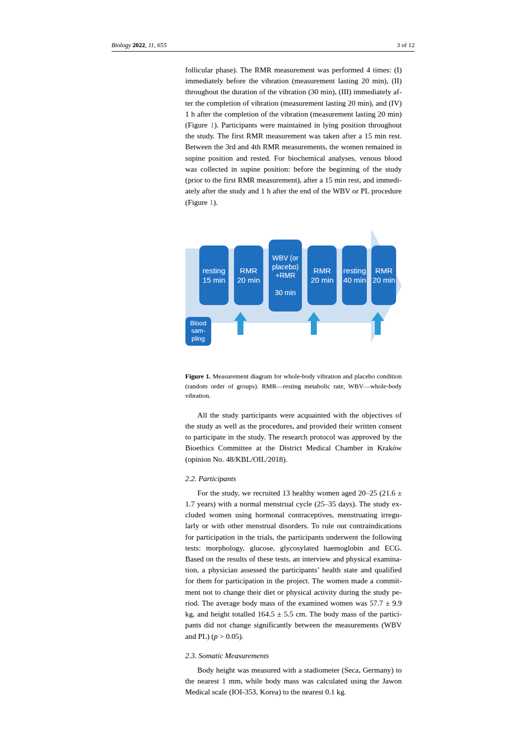Biology 2022, 11, 655
3 of 12
follicular phase). The RMR measurement was performed 4 times: (I) immediately before the vibration (measurement lasting 20 min), (II) throughout the duration of the vibration (30 min), (III) immediately after the completion of vibration (measurement lasting 20 min), and (IV) 1 h after the completion of the vibration (measurement lasting 20 min) (Figure 1). Participants were maintained in lying position throughout the study. The first RMR measurement was taken after a 15 min rest. Between the 3rd and 4th RMR measurements, the women remained in supine position and rested. For biochemical analyses, venous blood was collected in supine position: before the beginning of the study (prior to the first RMR measurement), after a 15 min rest, and immediately after the study and 1 h after the end of the WBV or PL procedure (Figure 1).
resting
15 min
RMR
20 min
WBV (or placebo)
+RMR
30 min
RMR
20 min
resting
40 min
RMR
20 min
Blood
sampling
Figure 1. Measurement diagram for whole-body vibration and placebo condition (random order of groups). RMR—resting metabolic rate, WBV—whole-body vibration.
All the study participants were acquainted with the objectives of the study as well as the procedures, and provided their written consent to participate in the study. The research protocol was approved by the Bioethics Committee at the District Medical Chamber in Kraków (opinion No. 48/KBL/OIL/2018).
2.2. Participants
For the study, we recruited 13 healthy women aged 20–25 (21.6 ± 1.7 years) with a normal menstrual cycle (25–35 days). The study excluded women using hormonal contraceptives, menstruating irregularly or with other menstrual disorders. To rule out contraindications for participation in the trials, the participants underwent the following tests: morphology, glucose, glycosylated haemoglobin and ECG. Based on the results of these tests, an interview and physical examination, a physician assessed the participants’ health state and qualified for them for participation in the project. The women made a commitment not to change their diet or physical activity during the study period. The average body mass of the examined women was 57.7 ± 9.9 kg, and height totalled 164.5 ± 5.5 cm. The body mass of the participants did not change significantly between the measurements (WBV and PL) (p > 0.05).
2.3. Somatic Measurements
Body height was measured with a stadiometer (Seca, Germany) to the nearest 1 mm, while body mass was calculated using the Jawon Medical scale (IOI-353, Korea) to the nearest 0.1 kg.